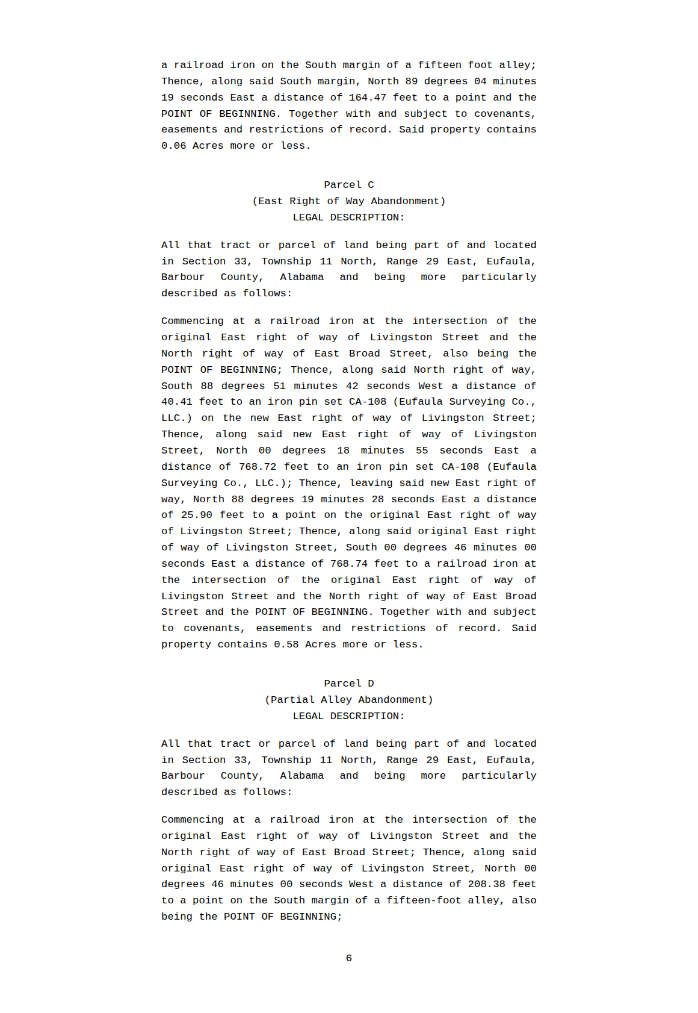a railroad iron on the South margin of a fifteen foot alley; Thence, along said South margin, North 89 degrees 04 minutes 19 seconds East a distance of 164.47 feet to a point and the POINT OF BEGINNING. Together with and subject to covenants, easements and restrictions of record. Said property contains 0.06 Acres more or less.
Parcel C
(East Right of Way Abandonment)
LEGAL DESCRIPTION:
All that tract or parcel of land being part of and located in Section 33, Township 11 North, Range 29 East, Eufaula, Barbour County, Alabama and being more particularly described as follows:
Commencing at a railroad iron at the intersection of the original East right of way of Livingston Street and the North right of way of East Broad Street, also being the POINT OF BEGINNING; Thence, along said North right of way, South 88 degrees 51 minutes 42 seconds West a distance of 40.41 feet to an iron pin set CA-108 (Eufaula Surveying Co., LLC.) on the new East right of way of Livingston Street; Thence, along said new East right of way of Livingston Street, North 00 degrees 18 minutes 55 seconds East a distance of 768.72 feet to an iron pin set CA-108 (Eufaula Surveying Co., LLC.); Thence, leaving said new East right of way, North 88 degrees 19 minutes 28 seconds East a distance of 25.90 feet to a point on the original East right of way of Livingston Street; Thence, along said original East right of way of Livingston Street, South 00 degrees 46 minutes 00 seconds East a distance of 768.74 feet to a railroad iron at the intersection of the original East right of way of Livingston Street and the North right of way of East Broad Street and the POINT OF BEGINNING. Together with and subject to covenants, easements and restrictions of record. Said property contains 0.58 Acres more or less.
Parcel D
(Partial Alley Abandonment)
LEGAL DESCRIPTION:
All that tract or parcel of land being part of and located in Section 33, Township 11 North, Range 29 East, Eufaula, Barbour County, Alabama and being more particularly described as follows:
Commencing at a railroad iron at the intersection of the original East right of way of Livingston Street and the North right of way of East Broad Street; Thence, along said original East right of way of Livingston Street, North 00 degrees 46 minutes 00 seconds West a distance of 208.38 feet to a point on the South margin of a fifteen-foot alley, also being the POINT OF BEGINNING;
6